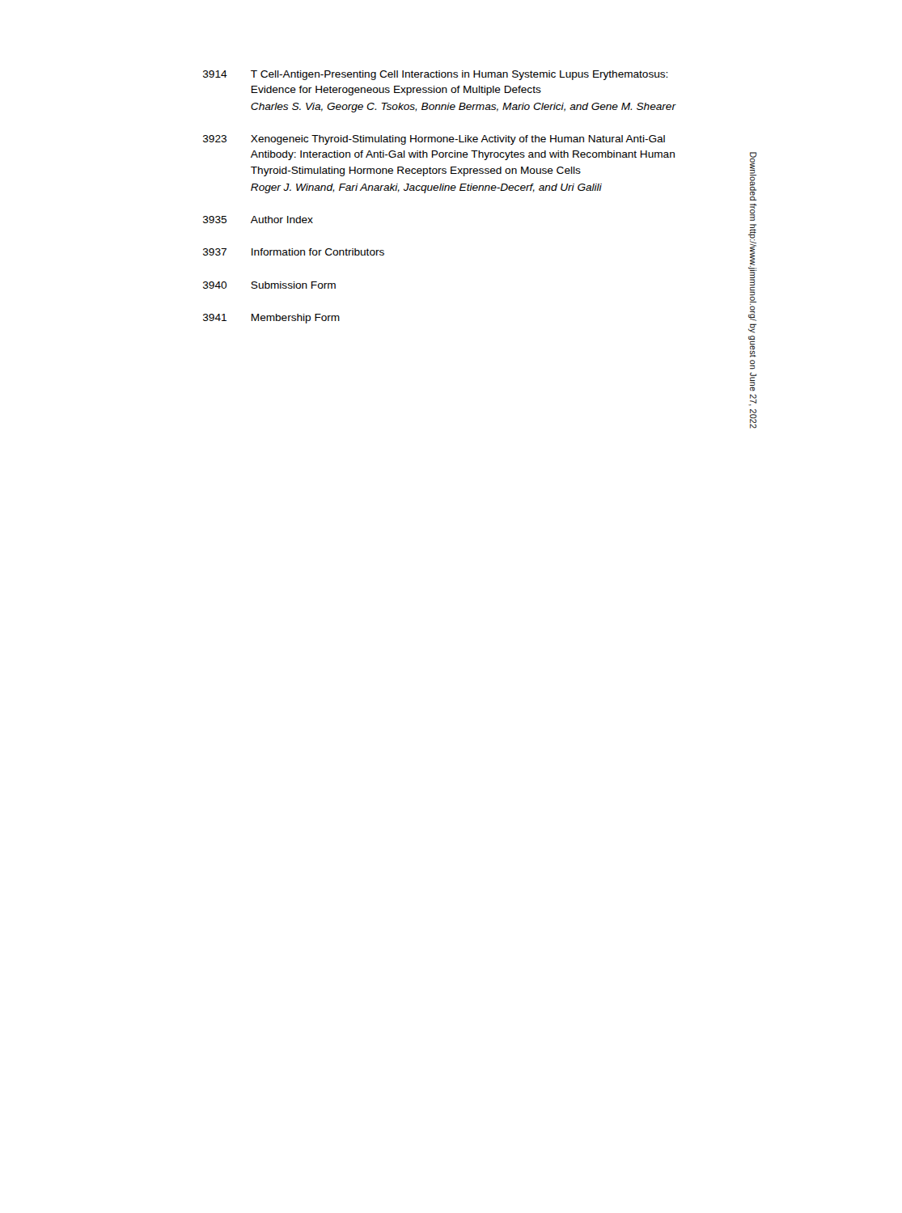| 3914 | T Cell-Antigen-Presenting Cell Interactions in Human Systemic Lupus Erythematosus: Evidence for Heterogeneous Expression of Multiple Defects Charles S. Via, George C. Tsokos, Bonnie Bermas, Mario Clerici, and Gene M. Shearer |
| 3923 | Xenogeneic Thyroid-Stimulating Hormone-Like Activity of the Human Natural Anti-Gal Antibody: Interaction of Anti-Gal with Porcine Thyrocytes and with Recombinant Human Thyroid-Stimulating Hormone Receptors Expressed on Mouse Cells Roger J. Winand, Fari Anaraki, Jacqueline Etienne-Decerf, and Uri Galili |
| 3935 | Author Index |
| 3937 | Information for Contributors |
| 3940 | Submission Form |
| 3941 | Membership Form |
Downloaded from http://www.jimmunol.org/ by guest on June 27, 2022